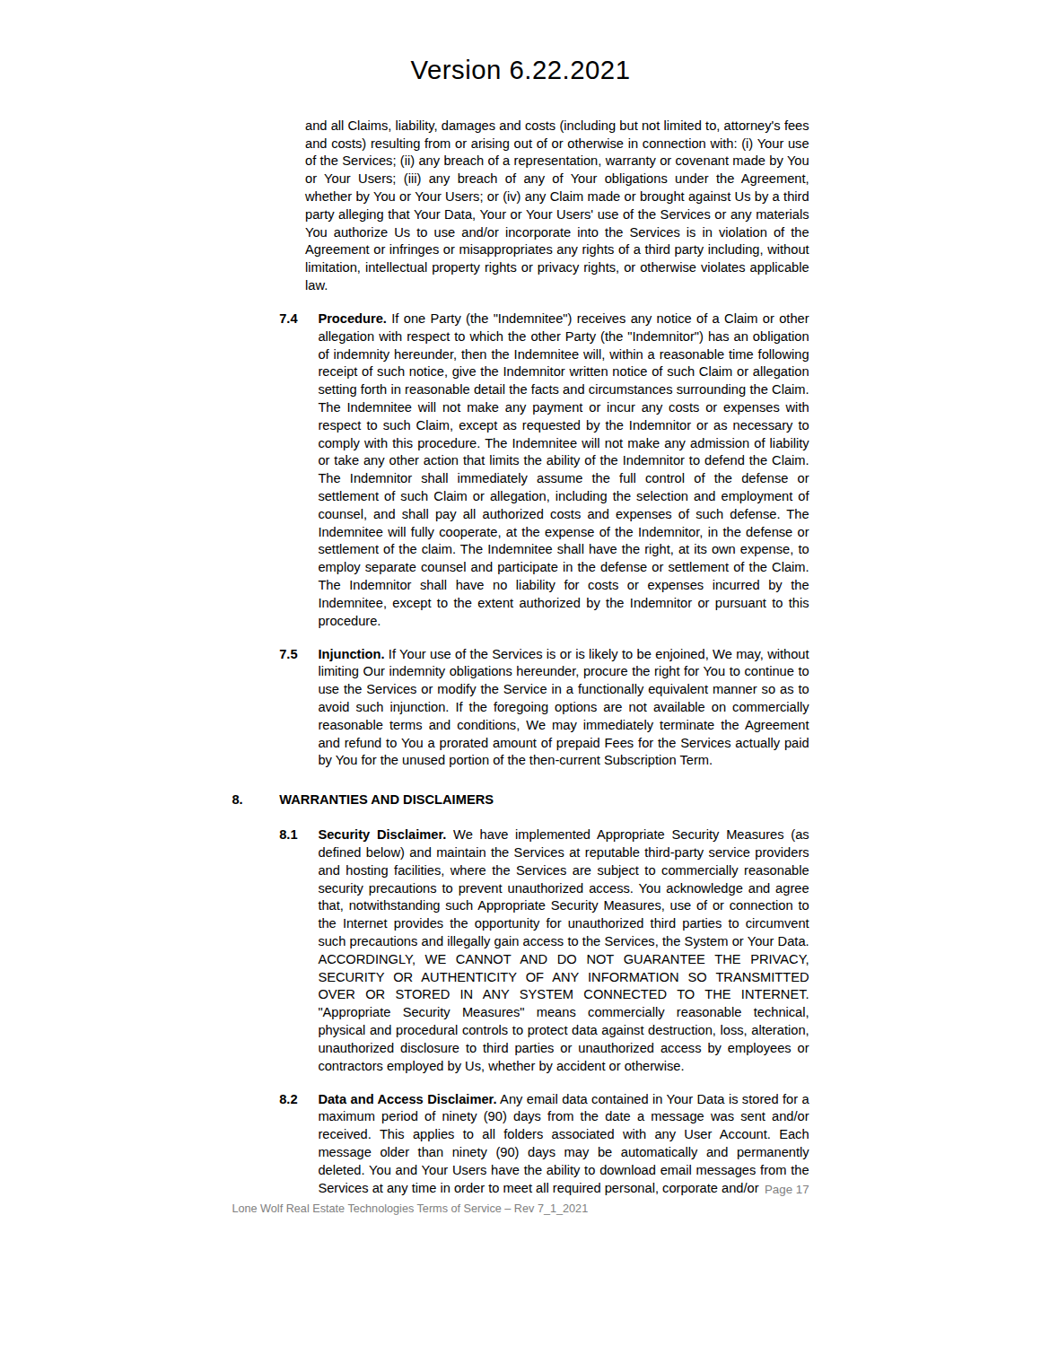Version 6.22.2021
and all Claims, liability, damages and costs (including but not limited to, attorney's fees and costs) resulting from or arising out of or otherwise in connection with: (i) Your use of the Services; (ii) any breach of a representation, warranty or covenant made by You or Your Users; (iii) any breach of any of Your obligations under the Agreement, whether by You or Your Users; or (iv) any Claim made or brought against Us by a third party alleging that Your Data, Your or Your Users' use of the Services or any materials You authorize Us to use and/or incorporate into the Services is in violation of the Agreement or infringes or misappropriates any rights of a third party including, without limitation, intellectual property rights or privacy rights, or otherwise violates applicable law.
7.4
Procedure. If one Party (the "Indemnitee") receives any notice of a Claim or other allegation with respect to which the other Party (the "Indemnitor") has an obligation of indemnity hereunder, then the Indemnitee will, within a reasonable time following receipt of such notice, give the Indemnitor written notice of such Claim or allegation setting forth in reasonable detail the facts and circumstances surrounding the Claim. The Indemnitee will not make any payment or incur any costs or expenses with respect to such Claim, except as requested by the Indemnitor or as necessary to comply with this procedure. The Indemnitee will not make any admission of liability or take any other action that limits the ability of the Indemnitor to defend the Claim. The Indemnitor shall immediately assume the full control of the defense or settlement of such Claim or allegation, including the selection and employment of counsel, and shall pay all authorized costs and expenses of such defense. The Indemnitee will fully cooperate, at the expense of the Indemnitor, in the defense or settlement of the claim. The Indemnitee shall have the right, at its own expense, to employ separate counsel and participate in the defense or settlement of the Claim. The Indemnitor shall have no liability for costs or expenses incurred by the Indemnitee, except to the extent authorized by the Indemnitor or pursuant to this procedure.
7.5
Injunction. If Your use of the Services is or is likely to be enjoined, We may, without limiting Our indemnity obligations hereunder, procure the right for You to continue to use the Services or modify the Service in a functionally equivalent manner so as to avoid such injunction. If the foregoing options are not available on commercially reasonable terms and conditions, We may immediately terminate the Agreement and refund to You a prorated amount of prepaid Fees for the Services actually paid by You for the unused portion of the then-current Subscription Term.
8.
WARRANTIES AND DISCLAIMERS
8.1
Security Disclaimer. We have implemented Appropriate Security Measures (as defined below) and maintain the Services at reputable third-party service providers and hosting facilities, where the Services are subject to commercially reasonable security precautions to prevent unauthorized access. You acknowledge and agree that, notwithstanding such Appropriate Security Measures, use of or connection to the Internet provides the opportunity for unauthorized third parties to circumvent such precautions and illegally gain access to the Services, the System or Your Data. ACCORDINGLY, WE CANNOT AND DO NOT GUARANTEE THE PRIVACY, SECURITY OR AUTHENTICITY OF ANY INFORMATION SO TRANSMITTED OVER OR STORED IN ANY SYSTEM CONNECTED TO THE INTERNET. "Appropriate Security Measures" means commercially reasonable technical, physical and procedural controls to protect data against destruction, loss, alteration, unauthorized disclosure to third parties or unauthorized access by employees or contractors employed by Us, whether by accident or otherwise.
8.2
Data and Access Disclaimer. Any email data contained in Your Data is stored for a maximum period of ninety (90) days from the date a message was sent and/or received. This applies to all folders associated with any User Account. Each message older than ninety (90) days may be automatically and permanently deleted. You and Your Users have the ability to download email messages from the Services at any time in order to meet all required personal, corporate and/or
Page 17
Lone Wolf Real Estate Technologies Terms of Service – Rev 7_1_2021